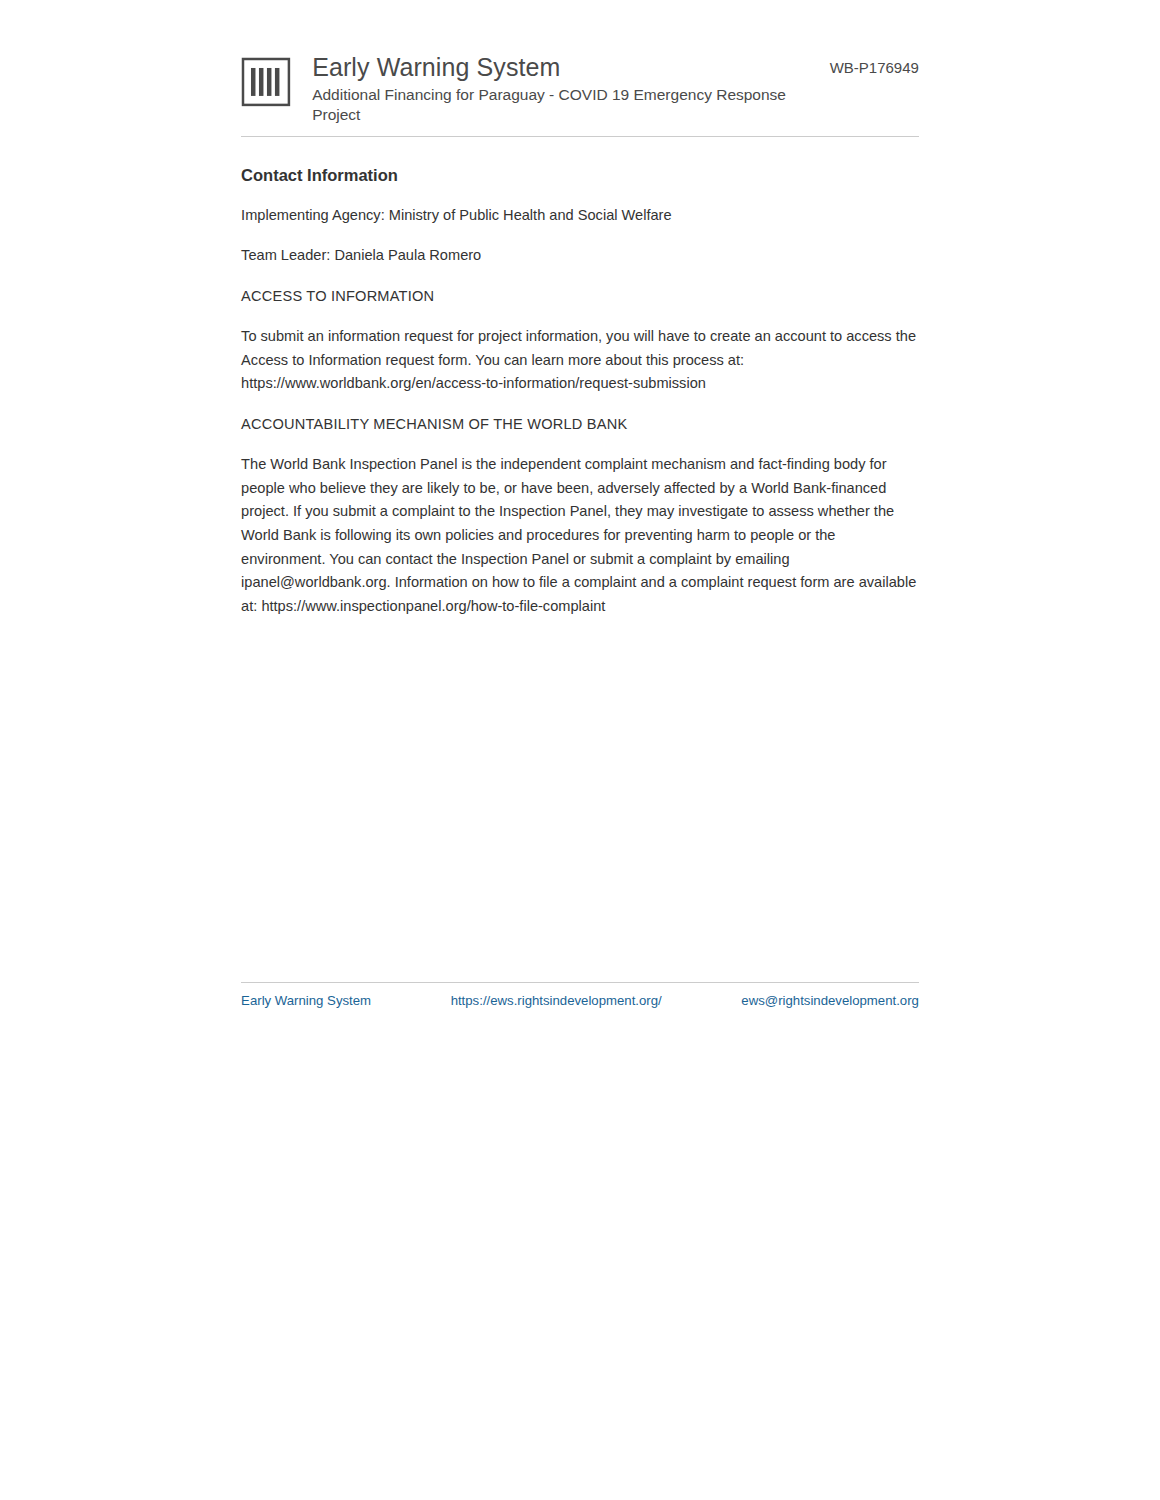Early Warning System
Additional Financing for Paraguay - COVID 19 Emergency Response Project
WB-P176949
Contact Information
Implementing Agency: Ministry of Public Health and Social Welfare
Team Leader: Daniela Paula Romero
ACCESS TO INFORMATION
To submit an information request for project information, you will have to create an account to access the Access to Information request form. You can learn more about this process at: https://www.worldbank.org/en/access-to-information/request-submission
ACCOUNTABILITY MECHANISM OF THE WORLD BANK
The World Bank Inspection Panel is the independent complaint mechanism and fact-finding body for people who believe they are likely to be, or have been, adversely affected by a World Bank-financed project. If you submit a complaint to the Inspection Panel, they may investigate to assess whether the World Bank is following its own policies and procedures for preventing harm to people or the environment. You can contact the Inspection Panel or submit a complaint by emailing ipanel@worldbank.org. Information on how to file a complaint and a complaint request form are available at: https://www.inspectionpanel.org/how-to-file-complaint
Early Warning System https://ews.rightsindevelopment.org/ ews@rightsindevelopment.org